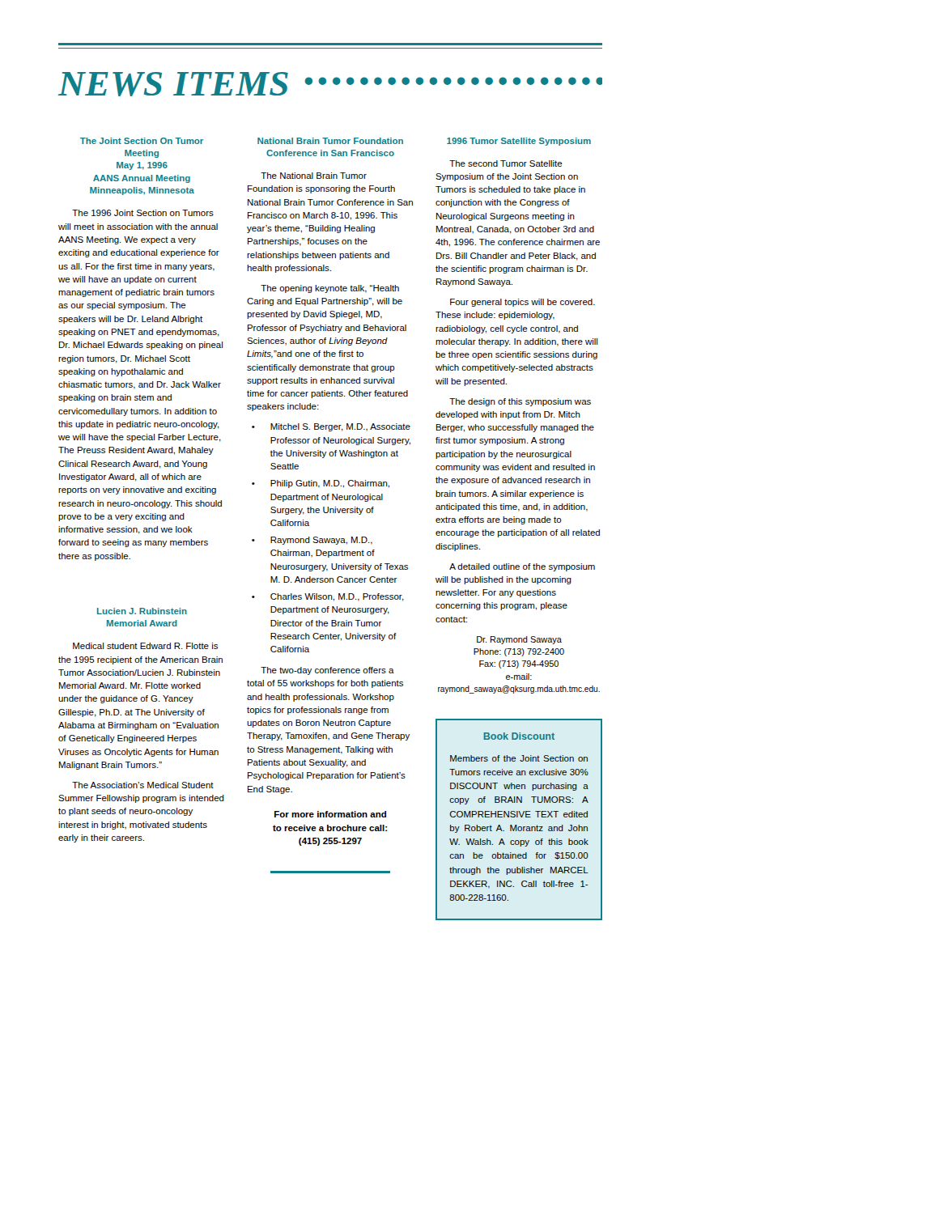NEWS ITEMS
••••••••••••••••••••••••••
The Joint Section On Tumor
Meeting
May 1, 1996
AANS Annual Meeting
Minneapolis, Minnesota
The 1996 Joint Section on Tumors will meet in association with the annual AANS Meeting. We expect a very exciting and educational experience for us all. For the first time in many years, we will have an update on current management of pediatric brain tumors as our special symposium. The speakers will be Dr. Leland Albright speaking on PNET and ependymomas, Dr. Michael Edwards speaking on pineal region tumors, Dr. Michael Scott speaking on hypothalamic and chiasmatic tumors, and Dr. Jack Walker speaking on brain stem and cervicomedullary tumors. In addition to this update in pediatric neuro-oncology, we will have the special Farber Lecture, The Preuss Resident Award, Mahaley Clinical Research Award, and Young Investigator Award, all of which are reports on very innovative and exciting research in neuro-oncology. This should prove to be a very exciting and informative session, and we look forward to seeing as many members there as possible.
Lucien J. Rubinstein
Memorial Award
Medical student Edward R. Flotte is the 1995 recipient of the American Brain Tumor Association/Lucien J. Rubinstein Memorial Award. Mr. Flotte worked under the guidance of G. Yancey Gillespie, Ph.D. at The University of Alabama at Birmingham on “Evaluation of Genetically Engineered Herpes Viruses as Oncolytic Agents for Human Malignant Brain Tumors.”
The Association’s Medical Student Summer Fellowship program is intended to plant seeds of neuro-oncology interest in bright, motivated students early in their careers.
National Brain Tumor Foundation
Conference in San Francisco
The National Brain Tumor Foundation is sponsoring the Fourth National Brain Tumor Conference in San Francisco on March 8-10, 1996. This year’s theme, “Building Healing Partnerships,” focuses on the relationships between patients and health professionals.
The opening keynote talk, “Health Caring and Equal Partnership”, will be presented by David Spiegel, MD, Professor of Psychiatry and Behavioral Sciences, author of Living Beyond Limits,”and one of the first to scientifically demonstrate that group support results in enhanced survival time for cancer patients. Other featured speakers include:
Mitchel S. Berger, M.D., Associate Professor of Neurological Surgery, the University of Washington at Seattle
Philip Gutin, M.D., Chairman, Department of Neurological Surgery, the University of California
Raymond Sawaya, M.D., Chairman, Department of Neurosurgery, University of Texas M. D. Anderson Cancer Center
Charles Wilson, M.D., Professor, Department of Neurosurgery, Director of the Brain Tumor Research Center, University of California
The two-day conference offers a total of 55 workshops for both patients and health professionals. Workshop topics for professionals range from updates on Boron Neutron Capture Therapy, Tamoxifen, and Gene Therapy to Stress Management, Talking with Patients about Sexuality, and Psychological Preparation for Patient’s End Stage.
For more information and
to receive a brochure call:
(415) 255-1297
1996 Tumor Satellite Symposium
The second Tumor Satellite Symposium of the Joint Section on Tumors is scheduled to take place in conjunction with the Congress of Neurological Surgeons meeting in Montreal, Canada, on October 3rd and 4th, 1996. The conference chairmen are Drs. Bill Chandler and Peter Black, and the scientific program chairman is Dr. Raymond Sawaya.
Four general topics will be covered. These include: epidemiology, radiobiology, cell cycle control, and molecular therapy. In addition, there will be three open scientific sessions during which competitively-selected abstracts will be presented.
The design of this symposium was developed with input from Dr. Mitch Berger, who successfully managed the first tumor symposium. A strong participation by the neurosurgical community was evident and resulted in the exposure of advanced research in brain tumors. A similar experience is anticipated this time, and, in addition, extra efforts are being made to encourage the participation of all related disciplines.
A detailed outline of the symposium will be published in the upcoming newsletter. For any questions concerning this program, please contact:
Dr. Raymond Sawaya
Phone: (713) 792-2400
Fax: (713) 794-4950
e-mail:
raymond_sawaya@qksurg.mda.uth.tmc.edu.
Book Discount
Members of the Joint Section on Tumors receive an exclusive 30% DISCOUNT when purchasing a copy of BRAIN TUMORS: A COMPREHENSIVE TEXT edited by Robert A. Morantz and John W. Walsh. A copy of this book can be obtained for $150.00 through the publisher MARCEL DEKKER, INC. Call toll-free 1-800-228-1160.